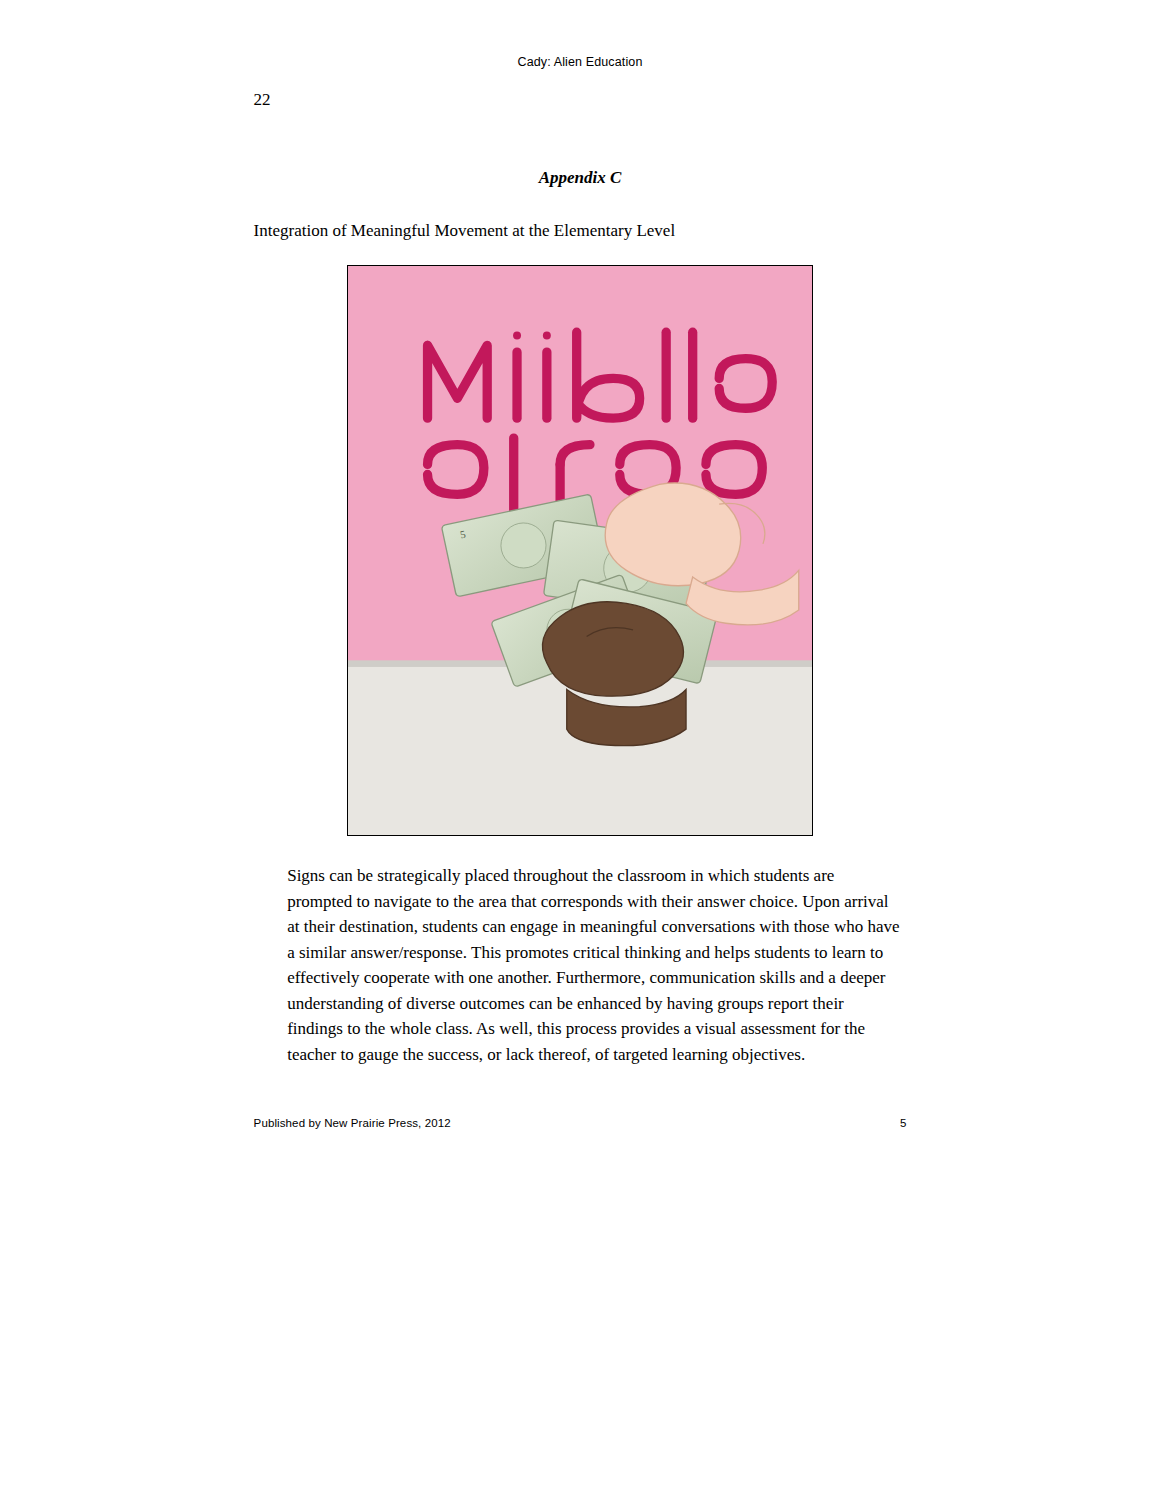Cady: Alien Education
22
Appendix C
Integration of Meaningful Movement at the Elementary Level
Signs can be strategically placed throughout the classroom in which students are prompted to navigate to the area that corresponds with their answer choice. Upon arrival at their destination, students can engage in meaningful conversations with those who have a similar answer/response. This promotes critical thinking and helps students to learn to effectively cooperate with one another. Furthermore, communication skills and a deeper understanding of diverse outcomes can be enhanced by having groups report their findings to the whole class. As well, this process provides a visual assessment for the teacher to gauge the success, or lack thereof, of targeted learning objectives.
Published by New Prairie Press, 2012
5